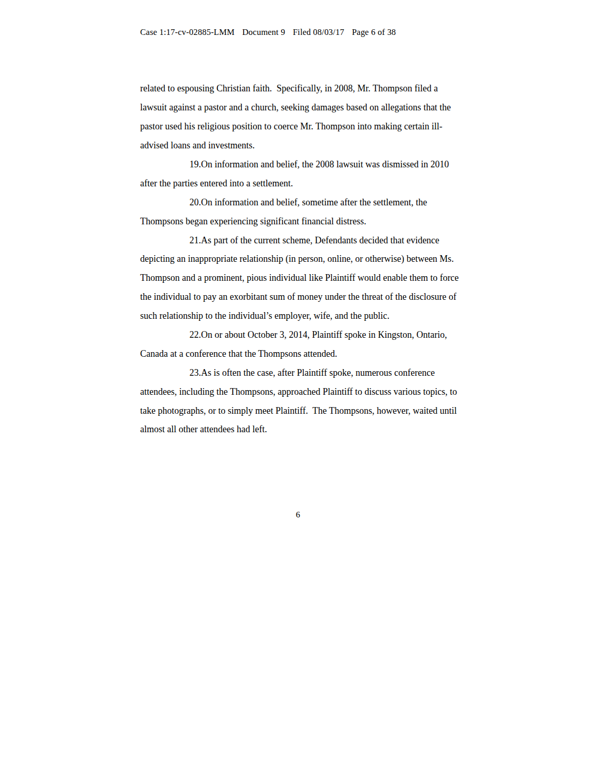Case 1:17-cv-02885-LMM Document 9 Filed 08/03/17 Page 6 of 38
related to espousing Christian faith. Specifically, in 2008, Mr. Thompson filed a lawsuit against a pastor and a church, seeking damages based on allegations that the pastor used his religious position to coerce Mr. Thompson into making certain ill-advised loans and investments.
19. On information and belief, the 2008 lawsuit was dismissed in 2010 after the parties entered into a settlement.
20. On information and belief, sometime after the settlement, the Thompsons began experiencing significant financial distress.
21. As part of the current scheme, Defendants decided that evidence depicting an inappropriate relationship (in person, online, or otherwise) between Ms. Thompson and a prominent, pious individual like Plaintiff would enable them to force the individual to pay an exorbitant sum of money under the threat of the disclosure of such relationship to the individual’s employer, wife, and the public.
22. On or about October 3, 2014, Plaintiff spoke in Kingston, Ontario, Canada at a conference that the Thompsons attended.
23. As is often the case, after Plaintiff spoke, numerous conference attendees, including the Thompsons, approached Plaintiff to discuss various topics, to take photographs, or to simply meet Plaintiff. The Thompsons, however, waited until almost all other attendees had left.
6